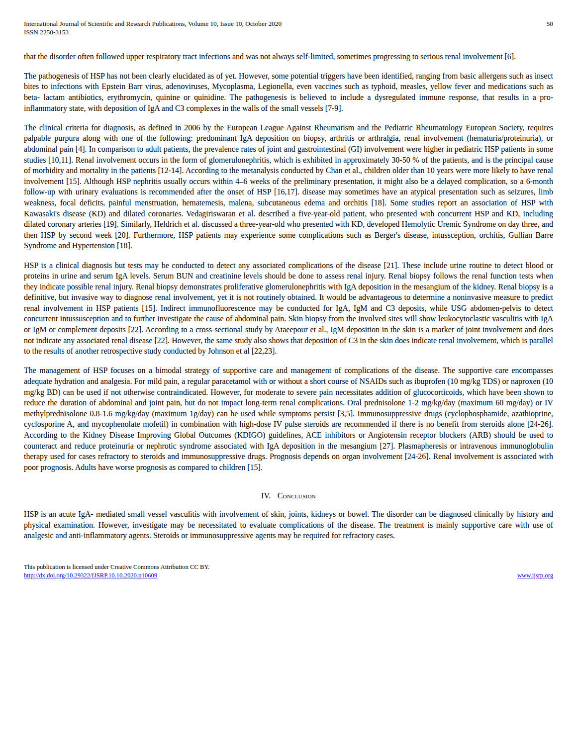International Journal of Scientific and Research Publications, Volume 10, Issue 10, October 2020 50
ISSN 2250-3153
that the disorder often followed upper respiratory tract infections and was not always self-limited, sometimes progressing to serious renal involvement [6].
The pathogenesis of HSP has not been clearly elucidated as of yet. However, some potential triggers have been identified, ranging from basic allergens such as insect bites to infections with Epstein Barr virus, adenoviruses, Mycoplasma, Legionella, even vaccines such as typhoid, measles, yellow fever and medications such as beta- lactam antibiotics, erythromycin, quinine or quinidine. The pathogenesis is believed to include a dysregulated immune response, that results in a pro-inflammatory state, with deposition of IgA and C3 complexes in the walls of the small vessels [7-9].
The clinical criteria for diagnosis, as defined in 2006 by the European League Against Rheumatism and the Pediatric Rheumatology European Society, requires palpable purpura along with one of the following: predominant IgA deposition on biopsy, arthritis or arthralgia, renal involvement (hematuria/proteinuria), or abdominal pain [4]. In comparison to adult patients, the prevalence rates of joint and gastrointestinal (GI) involvement were higher in pediatric HSP patients in some studies [10,11]. Renal involvement occurs in the form of glomerulonephritis, which is exhibited in approximately 30-50 % of the patients, and is the principal cause of morbidity and mortality in the patients [12-14]. According to the metanalysis conducted by Chan et al., children older than 10 years were more likely to have renal involvement [15]. Although HSP nephritis usually occurs within 4–6 weeks of the preliminary presentation, it might also be a delayed complication, so a 6-month follow-up with urinary evaluations is recommended after the onset of HSP [16,17]. disease may sometimes have an atypical presentation such as seizures, limb weakness, focal deficits, painful menstruation, hematemesis, malena, subcutaneous edema and orchitis [18]. Some studies report an association of HSP with Kawasaki's disease (KD) and dilated coronaries. Vedagiriswaran et al. described a five-year-old patient, who presented with concurrent HSP and KD, including dilated coronary arteries [19]. Similarly, Heldrich et al. discussed a three-year-old who presented with KD, developed Hemolytic Uremic Syndrome on day three, and then HSP by second week [20]. Furthermore, HSP patients may experience some complications such as Berger's disease, intussception, orchitis, Gullian Barre Syndrome and Hypertension [18].
HSP is a clinical diagnosis but tests may be conducted to detect any associated complications of the disease [21]. These include urine routine to detect blood or proteins in urine and serum IgA levels. Serum BUN and creatinine levels should be done to assess renal injury. Renal biopsy follows the renal function tests when they indicate possible renal injury. Renal biopsy demonstrates proliferative glomerulonephritis with IgA deposition in the mesangium of the kidney. Renal biopsy is a definitive, but invasive way to diagnose renal involvement, yet it is not routinely obtained. It would be advantageous to determine a noninvasive measure to predict renal involvement in HSP patients [15]. Indirect immunofluorescence may be conducted for IgA, IgM and C3 deposits, while USG abdomen-pelvis to detect concurrent intussusception and to further investigate the cause of abdominal pain. Skin biopsy from the involved sites will show leukocytoclastic vasculitis with IgA or IgM or complement deposits [22]. According to a cross-sectional study by Ataeepour et al., IgM deposition in the skin is a marker of joint involvement and does not indicate any associated renal disease [22]. However, the same study also shows that deposition of C3 in the skin does indicate renal involvement, which is parallel to the results of another retrospective study conducted by Johnson et al [22,23].
The management of HSP focuses on a bimodal strategy of supportive care and management of complications of the disease. The supportive care encompasses adequate hydration and analgesia. For mild pain, a regular paracetamol with or without a short course of NSAIDs such as ibuprofen (10 mg/kg TDS) or naproxen (10 mg/kg BD) can be used if not otherwise contraindicated. However, for moderate to severe pain necessitates addition of glucocorticoids, which have been shown to reduce the duration of abdominal and joint pain, but do not impact long-term renal complications. Oral prednisolone 1-2 mg/kg/day (maximum 60 mg/day) or IV methylprednisolone 0.8-1.6 mg/kg/day (maximum 1g/day) can be used while symptoms persist [3,5]. Immunosuppressive drugs (cyclophosphamide, azathioprine, cyclosporine A, and mycophenolate mofetil) in combination with high-dose IV pulse steroids are recommended if there is no benefit from steroids alone [24-26]. According to the Kidney Disease Improving Global Outcomes (KDIGO) guidelines, ACE inhibitors or Angiotensin receptor blockers (ARB) should be used to counteract and reduce proteinuria or nephrotic syndrome associated with IgA deposition in the mesangium [27]. Plasmapheresis or intravenous immunoglobulin therapy used for cases refractory to steroids and immunosuppressive drugs. Prognosis depends on organ involvement [24-26]. Renal involvement is associated with poor prognosis. Adults have worse prognosis as compared to children [15].
IV. Conclusion
HSP is an acute IgA- mediated small vessel vasculitis with involvement of skin, joints, kidneys or bowel. The disorder can be diagnosed clinically by history and physical examination. However, investigate may be necessitated to evaluate complications of the disease. The treatment is mainly supportive care with use of analgesic and anti-inflammatory agents. Steroids or immunosuppressive agents may be required for refractory cases.
This publication is licensed under Creative Commons Attribution CC BY.
http://dx.doi.org/10.29322/IJSRP.10.10.2020.p10609 www.ijsrp.org